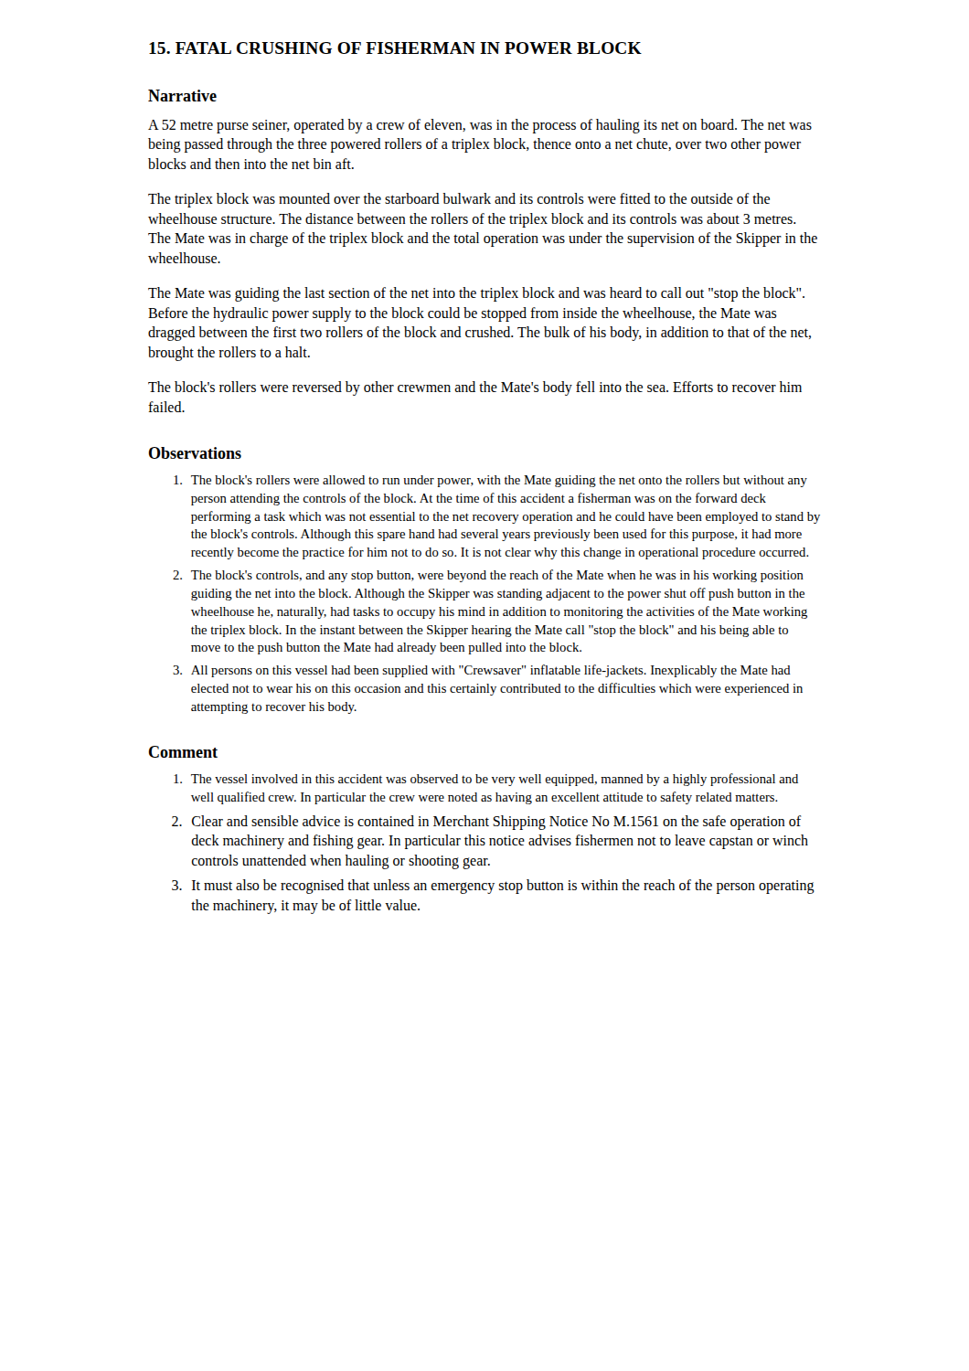15. FATAL CRUSHING OF FISHERMAN IN POWER BLOCK
Narrative
A 52 metre purse seiner, operated by a crew of eleven, was in the process of hauling its net on board. The net was being passed through the three powered rollers of a triplex block, thence onto a net chute, over two other power blocks and then into the net bin aft.
The triplex block was mounted over the starboard bulwark and its controls were fitted to the outside of the wheelhouse structure. The distance between the rollers of the triplex block and its controls was about 3 metres. The Mate was in charge of the triplex block and the total operation was under the supervision of the Skipper in the wheelhouse.
The Mate was guiding the last section of the net into the triplex block and was heard to call out "stop the block". Before the hydraulic power supply to the block could be stopped from inside the wheelhouse, the Mate was dragged between the first two rollers of the block and crushed. The bulk of his body, in addition to that of the net, brought the rollers to a halt.
The block's rollers were reversed by other crewmen and the Mate's body fell into the sea. Efforts to recover him failed.
Observations
The block's rollers were allowed to run under power, with the Mate guiding the net onto the rollers but without any person attending the controls of the block. At the time of this accident a fisherman was on the forward deck performing a task which was not essential to the net recovery operation and he could have been employed to stand by the block's controls. Although this spare hand had several years previously been used for this purpose, it had more recently become the practice for him not to do so. It is not clear why this change in operational procedure occurred.
The block's controls, and any stop button, were beyond the reach of the Mate when he was in his working position guiding the net into the block. Although the Skipper was standing adjacent to the power shut off push button in the wheelhouse he, naturally, had tasks to occupy his mind in addition to monitoring the activities of the Mate working the triplex block. In the instant between the Skipper hearing the Mate call "stop the block" and his being able to move to the push button the Mate had already been pulled into the block.
All persons on this vessel had been supplied with "Crewsaver" inflatable life-jackets. Inexplicably the Mate had elected not to wear his on this occasion and this certainly contributed to the difficulties which were experienced in attempting to recover his body.
Comment
The vessel involved in this accident was observed to be very well equipped, manned by a highly professional and well qualified crew. In particular the crew were noted as having an excellent attitude to safety related matters.
Clear and sensible advice is contained in Merchant Shipping Notice No M.1561 on the safe operation of deck machinery and fishing gear. In particular this notice advises fishermen not to leave capstan or winch controls unattended when hauling or shooting gear.
It must also be recognised that unless an emergency stop button is within the reach of the person operating the machinery, it may be of little value.